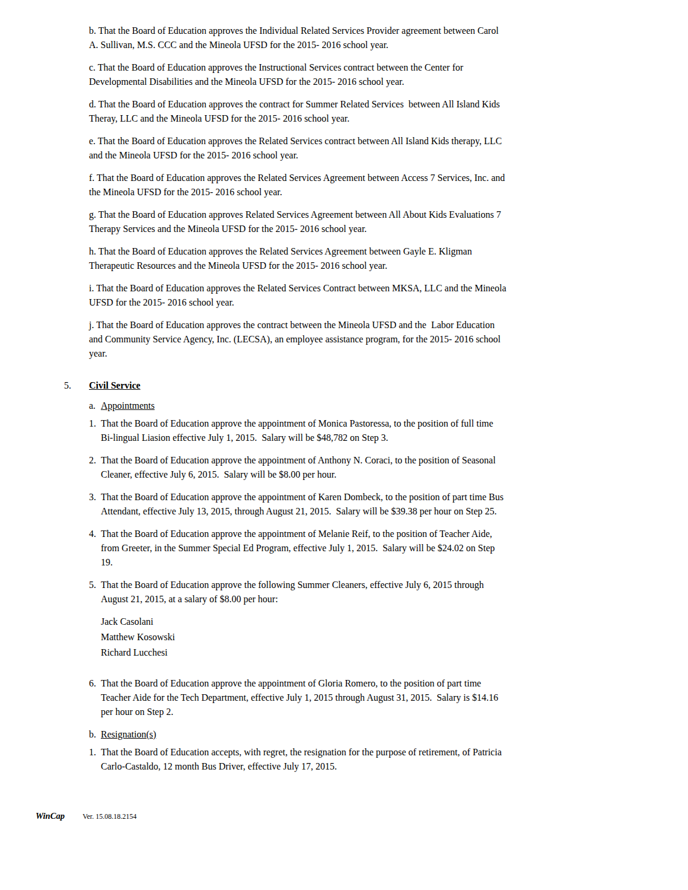b. That the Board of Education approves the Individual Related Services Provider agreement between Carol A. Sullivan, M.S. CCC and the Mineola UFSD for the 2015- 2016 school year.
c. That the Board of Education approves the Instructional Services contract between the Center for Developmental Disabilities and the Mineola UFSD for the 2015- 2016 school year.
d. That the Board of Education approves the contract for Summer Related Services between All Island Kids Theray, LLC and the Mineola UFSD for the 2015- 2016 school year.
e. That the Board of Education approves the Related Services contract between All Island Kids therapy, LLC and the Mineola UFSD for the 2015- 2016 school year.
f. That the Board of Education approves the Related Services Agreement between Access 7 Services, Inc. and the Mineola UFSD for the 2015- 2016 school year.
g. That the Board of Education approves Related Services Agreement between All About Kids Evaluations 7 Therapy Services and the Mineola UFSD for the 2015- 2016 school year.
h. That the Board of Education approves the Related Services Agreement between Gayle E. Kligman Therapeutic Resources and the Mineola UFSD for the 2015- 2016 school year.
i. That the Board of Education approves the Related Services Contract between MKSA, LLC and the Mineola UFSD for the 2015- 2016 school year.
j. That the Board of Education approves the contract between the Mineola UFSD and the Labor Education and Community Service Agency, Inc. (LECSA), an employee assistance program, for the 2015- 2016 school year.
5.
Civil Service
a.
Appointments
1.
That the Board of Education approve the appointment of Monica Pastoressa, to the position of full time Bi-lingual Liasion effective July 1, 2015. Salary will be $48,782 on Step 3.
2.
That the Board of Education approve the appointment of Anthony N. Coraci, to the position of Seasonal Cleaner, effective July 6, 2015. Salary will be $8.00 per hour.
3.
That the Board of Education approve the appointment of Karen Dombeck, to the position of part time Bus Attendant, effective July 13, 2015, through August 21, 2015. Salary will be $39.38 per hour on Step 25.
4.
That the Board of Education approve the appointment of Melanie Reif, to the position of Teacher Aide, from Greeter, in the Summer Special Ed Program, effective July 1, 2015. Salary will be $24.02 on Step 19.
5.
That the Board of Education approve the following Summer Cleaners, effective July 6, 2015 through August 21, 2015, at a salary of $8.00 per hour:
Jack Casolani
Matthew Kosowski
Richard Lucchesi
6.
That the Board of Education approve the appointment of Gloria Romero, to the position of part time Teacher Aide for the Tech Department, effective July 1, 2015 through August 31, 2015. Salary is $14.16 per hour on Step 2.
b.
Resignation(s)
1.
That the Board of Education accepts, with regret, the resignation for the purpose of retirement, of Patricia Carlo-Castaldo, 12 month Bus Driver, effective July 17, 2015.
WinCap
Ver. 15.08.18.2154